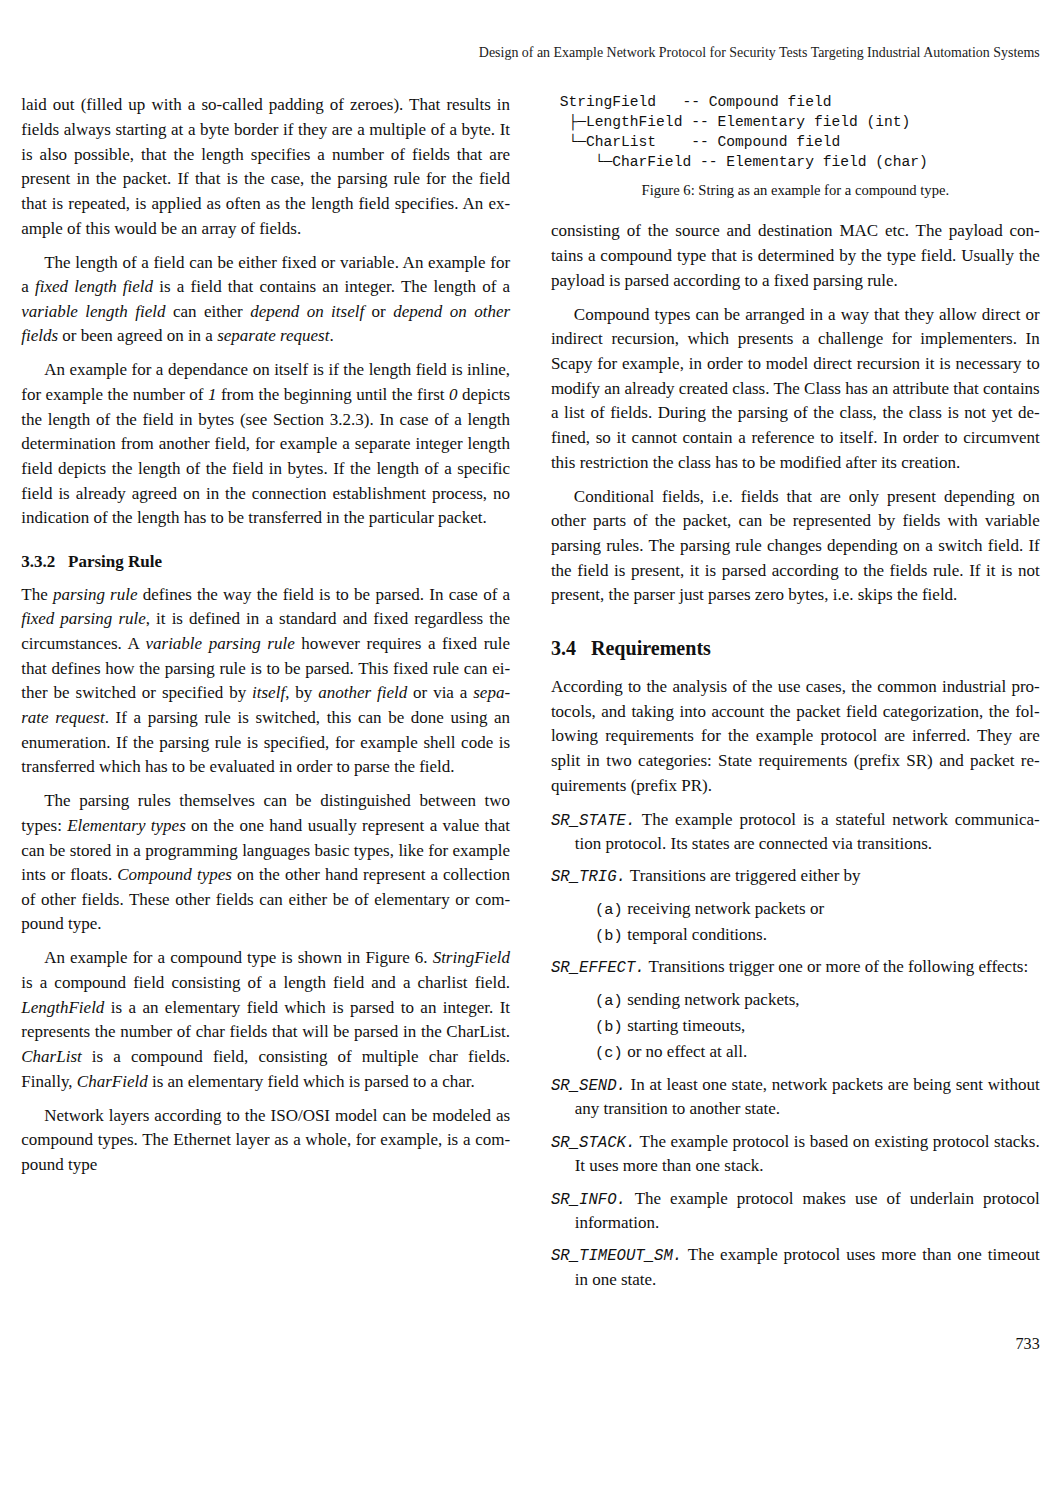Design of an Example Network Protocol for Security Tests Targeting Industrial Automation Systems
laid out (filled up with a so-called padding of zeroes). That results in fields always starting at a byte border if they are a multiple of a byte. It is also possible, that the length specifies a number of fields that are present in the packet. If that is the case, the parsing rule for the field that is repeated, is applied as often as the length field specifies. An example of this would be an array of fields.
The length of a field can be either fixed or variable. An example for a fixed length field is a field that contains an integer. The length of a variable length field can either depend on itself or depend on other fields or been agreed on in a separate request.
An example for a dependance on itself is if the length field is inline, for example the number of 1 from the beginning until the first 0 depicts the length of the field in bytes (see Section 3.2.3). In case of a length determination from another field, for example a separate integer length field depicts the length of the field in bytes. If the length of a specific field is already agreed on in the connection establishment process, no indication of the length has to be transferred in the particular packet.
3.3.2 Parsing Rule
The parsing rule defines the way the field is to be parsed. In case of a fixed parsing rule, it is defined in a standard and fixed regardless the circumstances. A variable parsing rule however requires a fixed rule that defines how the parsing rule is to be parsed. This fixed rule can either be switched or specified by itself, by another field or via a separate request. If a parsing rule is switched, this can be done using an enumeration. If the parsing rule is specified, for example shell code is transferred which has to be evaluated in order to parse the field.
The parsing rules themselves can be distinguished between two types: Elementary types on the one hand usually represent a value that can be stored in a programming languages basic types, like for example ints or floats. Compound types on the other hand represent a collection of other fields. These other fields can either be of elementary or compound type.
An example for a compound type is shown in Figure 6. StringField is a compound field consisting of a length field and a charlist field. LengthField is a an elementary field which is parsed to an integer. It represents the number of char fields that will be parsed in the CharList. CharList is a compound field, consisting of multiple char fields. Finally, CharField is an elementary field which is parsed to a char.
Network layers according to the ISO/OSI model can be modeled as compound types. The Ethernet layer as a whole, for example, is a compound type
StringField -- Compound field ├─LengthField -- Elementary field (int) └─CharList -- Compound field └─CharField -- Elementary field (char)
Figure 6: String as an example for a compound type.
consisting of the source and destination MAC etc. The payload contains a compound type that is determined by the type field. Usually the payload is parsed according to a fixed parsing rule.
Compound types can be arranged in a way that they allow direct or indirect recursion, which presents a challenge for implementers. In Scapy for example, in order to model direct recursion it is necessary to modify an already created class. The Class has an attribute that contains a list of fields. During the parsing of the class, the class is not yet defined, so it cannot contain a reference to itself. In order to circumvent this restriction the class has to be modified after its creation.
Conditional fields, i.e. fields that are only present depending on other parts of the packet, can be represented by fields with variable parsing rules. The parsing rule changes depending on a switch field. If the field is present, it is parsed according to the fields rule. If it is not present, the parser just parses zero bytes, i.e. skips the field.
3.4 Requirements
According to the analysis of the use cases, the common industrial protocols, and taking into account the packet field categorization, the following requirements for the example protocol are inferred. They are split in two categories: State requirements (prefix SR) and packet requirements (prefix PR).
SR_STATE. The example protocol is a stateful network communication protocol. Its states are connected via transitions.
SR_TRIG. Transitions are triggered either by
(a) receiving network packets or
(b) temporal conditions.
SR_EFFECT. Transitions trigger one or more of the following effects:
(a) sending network packets,
(b) starting timeouts,
(c) or no effect at all.
SR_SEND. In at least one state, network packets are being sent without any transition to another state.
SR_STACK. The example protocol is based on existing protocol stacks. It uses more than one stack.
SR_INFO. The example protocol makes use of underlain protocol information.
SR_TIMEOUT_SM. The example protocol uses more than one timeout in one state.
733